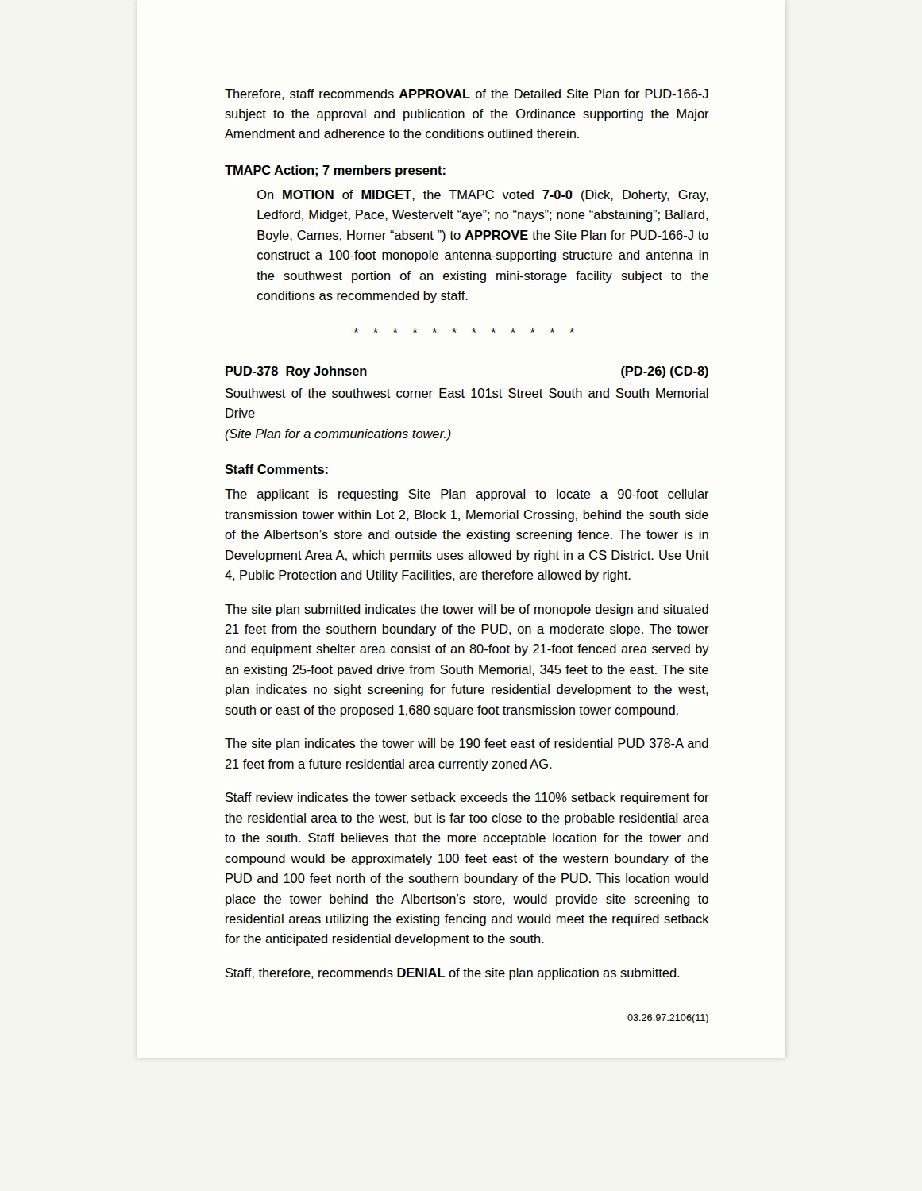Therefore, staff recommends APPROVAL of the Detailed Site Plan for PUD-166-J subject to the approval and publication of the Ordinance supporting the Major Amendment and adherence to the conditions outlined therein.
TMAPC Action; 7 members present:
On MOTION of MIDGET, the TMAPC voted 7-0-0 (Dick, Doherty, Gray, Ledford, Midget, Pace, Westervelt “aye”; no “nays”; none “abstaining”; Ballard, Boyle, Carnes, Horner “absent ”) to APPROVE the Site Plan for PUD-166-J to construct a 100-foot monopole antenna-supporting structure and antenna in the southwest portion of an existing mini-storage facility subject to the conditions as recommended by staff.
* * * * * * * * * * * *
(PD-26) (CD-8) PUD-378 Roy Johnsen
Southwest of the southwest corner East 101st Street South and South Memorial Drive
(Site Plan for a communications tower.)
Staff Comments:
The applicant is requesting Site Plan approval to locate a 90-foot cellular transmission tower within Lot 2, Block 1, Memorial Crossing, behind the south side of the Albertson’s store and outside the existing screening fence. The tower is in Development Area A, which permits uses allowed by right in a CS District. Use Unit 4, Public Protection and Utility Facilities, are therefore allowed by right.
The site plan submitted indicates the tower will be of monopole design and situated 21 feet from the southern boundary of the PUD, on a moderate slope. The tower and equipment shelter area consist of an 80-foot by 21-foot fenced area served by an existing 25-foot paved drive from South Memorial, 345 feet to the east. The site plan indicates no sight screening for future residential development to the west, south or east of the proposed 1,680 square foot transmission tower compound.
The site plan indicates the tower will be 190 feet east of residential PUD 378-A and 21 feet from a future residential area currently zoned AG.
Staff review indicates the tower setback exceeds the 110% setback requirement for the residential area to the west, but is far too close to the probable residential area to the south. Staff believes that the more acceptable location for the tower and compound would be approximately 100 feet east of the western boundary of the PUD and 100 feet north of the southern boundary of the PUD. This location would place the tower behind the Albertson’s store, would provide site screening to residential areas utilizing the existing fencing and would meet the required setback for the anticipated residential development to the south.
Staff, therefore, recommends DENIAL of the site plan application as submitted.
03.26.97:2106(11)